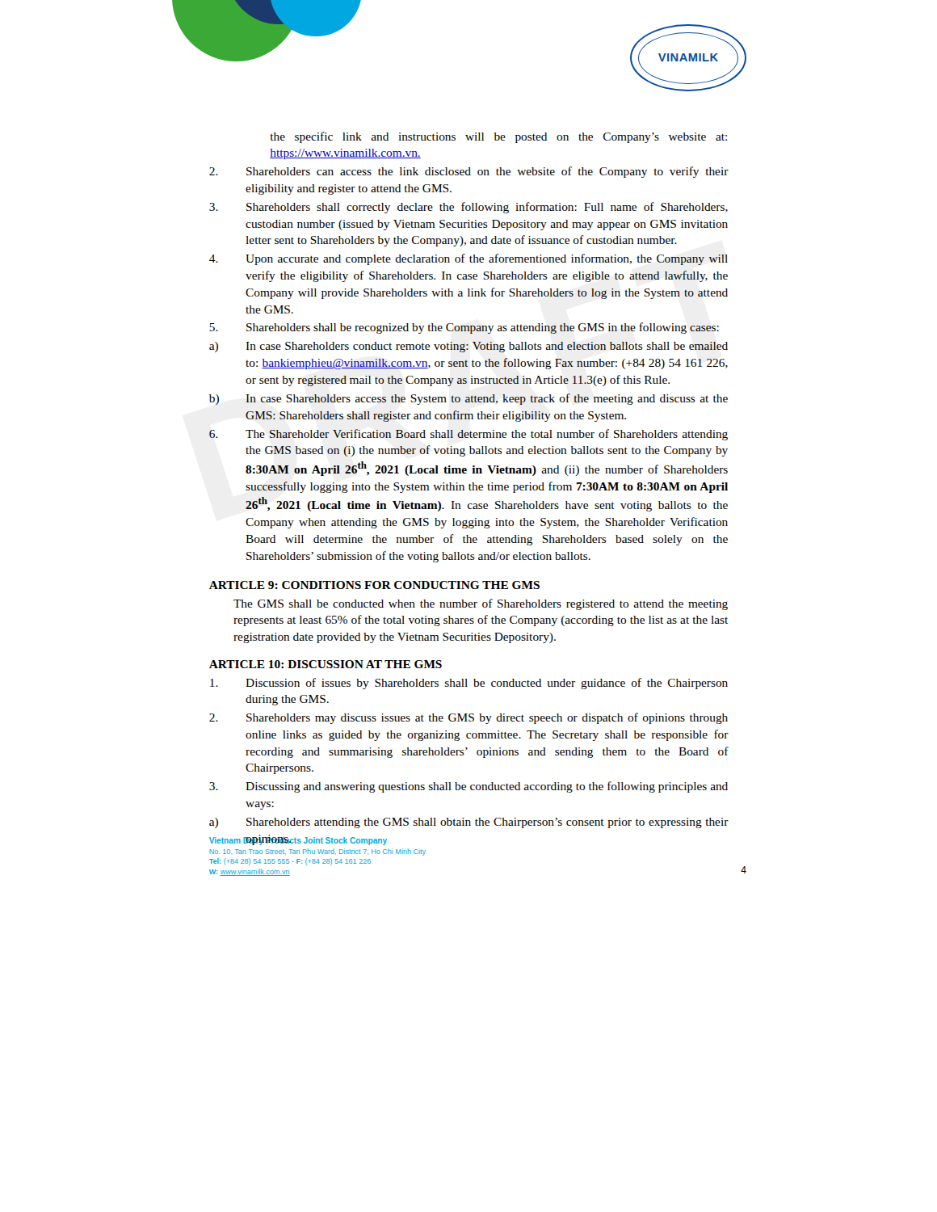VINAMILK
DRAFT
the specific link and instructions will be posted on the Company’s website at: https://www.vinamilk.com.vn.
| 2. | Shareholders can access the link disclosed on the website of the Company to verify their eligibility and register to attend the GMS. |
| 3. | Shareholders shall correctly declare the following information: Full name of Shareholders, custodian number (issued by Vietnam Securities Depository and may appear on GMS invitation letter sent to Shareholders by the Company), and date of issuance of custodian number. |
| 4. | Upon accurate and complete declaration of the aforementioned information, the Company will verify the eligibility of Shareholders. In case Shareholders are eligible to attend lawfully, the Company will provide Shareholders with a link for Shareholders to log in the System to attend the GMS. |
| 5. | Shareholders shall be recognized by the Company as attending the GMS in the following cases: |
| a) | In case Shareholders conduct remote voting: Voting ballots and election ballots shall be emailed to: bankiemphieu@vinamilk.com.vn , or sent to the following Fax number: (+84 28) 54 161 226, or sent by registered mail to the Company as instructed in Article 11.3(e) of this Rule. |
| b) | In case Shareholders access the System to attend, keep track of the meeting and discuss at the GMS: Shareholders shall register and confirm their eligibility on the System. |
| 6. | The Shareholder Verification Board shall determine the total number of Shareholders attending the GMS based on (i) the number of voting ballots and election ballots sent to the Company by 8:30AM on April 26 th , 2021 (Local time in Vietnam) and (ii) the number of Shareholders successfully logging into the System within the time period from 7:30AM to 8:30AM on April 26 th , 2021 (Local time in Vietnam) . In case Shareholders have sent voting ballots to the Company when attending the GMS by logging into the System, the Shareholder Verification Board will determine the number of the attending Shareholders based solely on the Shareholders’ submission of the voting ballots and/or election ballots. |
ARTICLE 9: CONDITIONS FOR CONDUCTING THE GMS
The GMS shall be conducted when the number of Shareholders registered to attend the meeting represents at least 65% of the total voting shares of the Company (according to the list as at the last registration date provided by the Vietnam Securities Depository).
ARTICLE 10: DISCUSSION AT THE GMS
| 1. | Discussion of issues by Shareholders shall be conducted under guidance of the Chairperson during the GMS. |
| 2. | Shareholders may discuss issues at the GMS by direct speech or dispatch of opinions through online links as guided by the organizing committee. The Secretary shall be responsible for recording and summarising shareholders’ opinions and sending them to the Board of Chairpersons. |
| 3. | Discussing and answering questions shall be conducted according to the following principles and ways: |
| a) | Shareholders attending the GMS shall obtain the Chairperson’s consent prior to expressing their opinions. |
Vietnam Dairy Products Joint Stock Company
No. 10, Tan Trao Street, Tan Phu Ward, District 7, Ho Chi Minh City
Tel: (+84 28) 54 155 555 - F: (+84 28) 54 161 226
W: www.vinamilk.com.vn
4